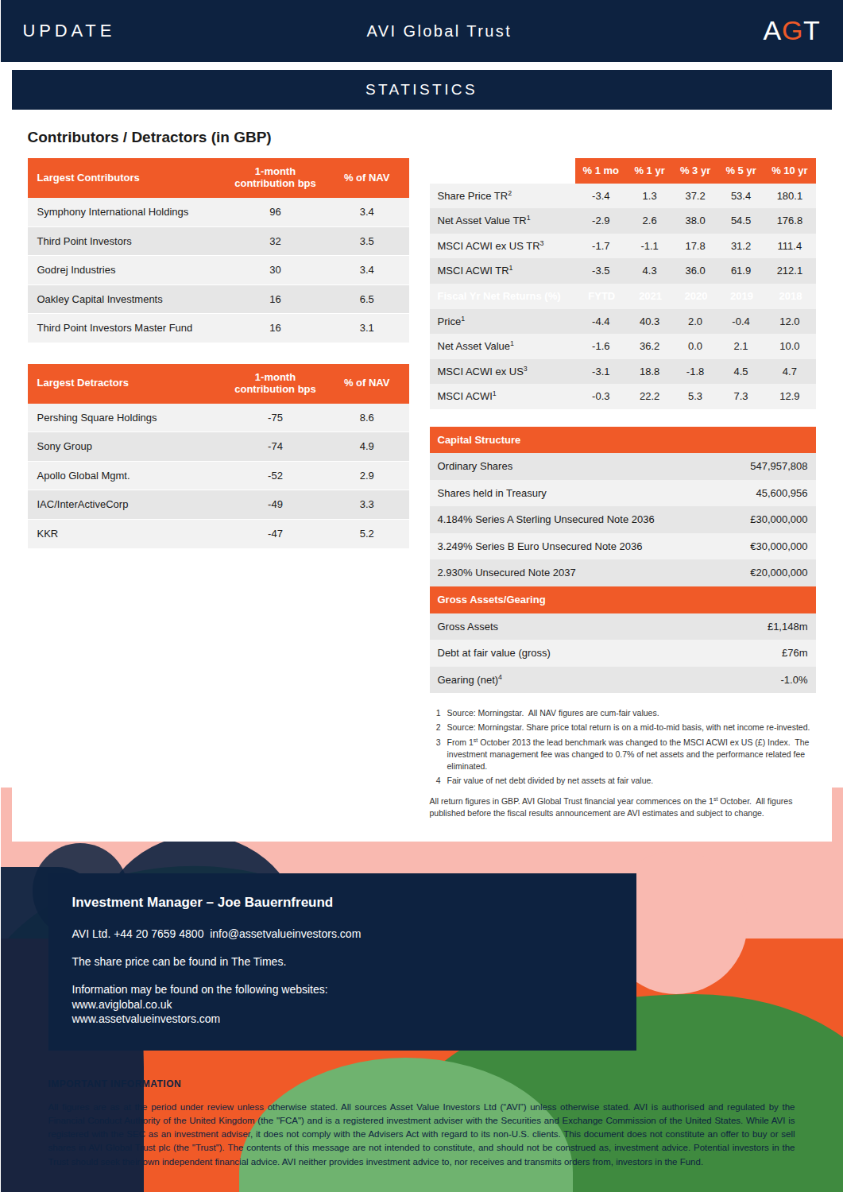UPDATE
AVI Global Trust
AGT
Statistics
Contributors / Detractors (in GBP)
| Largest Contributors | 1-month contribution bps | % of NAV |
| --- | --- | --- |
| Symphony International Holdings | 96 | 3.4 |
| Third Point Investors | 32 | 3.5 |
| Godrej Industries | 30 | 3.4 |
| Oakley Capital Investments | 16 | 6.5 |
| Third Point Investors Master Fund | 16 | 3.1 |
| Largest Detractors | 1-month contribution bps | % of NAV |
| --- | --- | --- |
| Pershing Square Holdings | -75 | 8.6 |
| Sony Group | -74 | 4.9 |
| Apollo Global Mgmt. | -52 | 2.9 |
| IAC/InterActiveCorp | -49 | 3.3 |
| KKR | -47 | 5.2 |
| | % 1 mo | % 1 yr | % 3 yr | % 5 yr | % 10 yr |
| --- | --- | --- | --- | --- | --- |
| Share Price TR 2 | -3.4 | 1.3 | 37.2 | 53.4 | 180.1 |
| Net Asset Value TR 1 | -2.9 | 2.6 | 38.0 | 54.5 | 176.8 |
| MSCI ACWI ex US TR 3 | -1.7 | -1.1 | 17.8 | 31.2 | 111.4 |
| MSCI ACWI TR 1 | -3.5 | 4.3 | 36.0 | 61.9 | 212.1 |
| Fiscal Yr Net Returns (%) | FYTD | 2021 | 2020 | 2019 | 2018 |
| Price 1 | -4.4 | 40.3 | 2.0 | -0.4 | 12.0 |
| Net Asset Value 1 | -1.6 | 36.2 | 0.0 | 2.1 | 10.0 |
| MSCI ACWI ex US 3 | -3.1 | 18.8 | -1.8 | 4.5 | 4.7 |
| MSCI ACWI 1 | -0.3 | 22.2 | 5.3 | 7.3 | 12.9 |
| Capital Structure |
| Ordinary Shares | 547,957,808 |
| Shares held in Treasury | 45,600,956 |
| 4.184% Series A Sterling Unsecured Note 2036 | £30,000,000 |
| 3.249% Series B Euro Unsecured Note 2036 | €30,000,000 |
| 2.930% Unsecured Note 2037 | €20,000,000 |
| Gross Assets/Gearing |
| Gross Assets | £1,148m |
| Debt at fair value (gross) | £76m |
| Gearing (net) 4 | -1.0% |
Source: Morningstar. All NAV figures are cum-fair values.
Source: Morningstar. Share price total return is on a mid-to-mid basis, with net income re-invested.
From 1st October 2013 the lead benchmark was changed to the MSCI ACWI ex US (£) Index. The investment management fee was changed to 0.7% of net assets and the performance related fee eliminated.
Fair value of net debt divided by net assets at fair value.
All return figures in GBP. AVI Global Trust financial year commences on the 1st October. All figures published before the fiscal results announcement are AVI estimates and subject to change.
Investment Manager – Joe Bauernfreund
AVI Ltd. +44 20 7659 4800 info@assetvalueinvestors.com
The share price can be found in The Times.
Information may be found on the following websites:
www.aviglobal.co.uk
www.assetvalueinvestors.com
Important Information
All figures are as at the period under review unless otherwise stated. All sources Asset Value Investors Ltd (“AVI”) unless otherwise stated. AVI is authorised and regulated by the Financial Conduct Authority of the United Kingdom (the "FCA") and is a registered investment adviser with the Securities and Exchange Commission of the United States. While AVI is registered with the SEC as an investment adviser, it does not comply with the Advisers Act with regard to its non-U.S. clients. This document does not constitute an offer to buy or sell shares in AVI Global Trust plc (the "Trust"). The contents of this message are not intended to constitute, and should not be construed as, investment advice. Potential investors in the Trust should seek their own independent financial advice. AVI neither provides investment advice to, nor receives and transmits orders from, investors in the Fund.